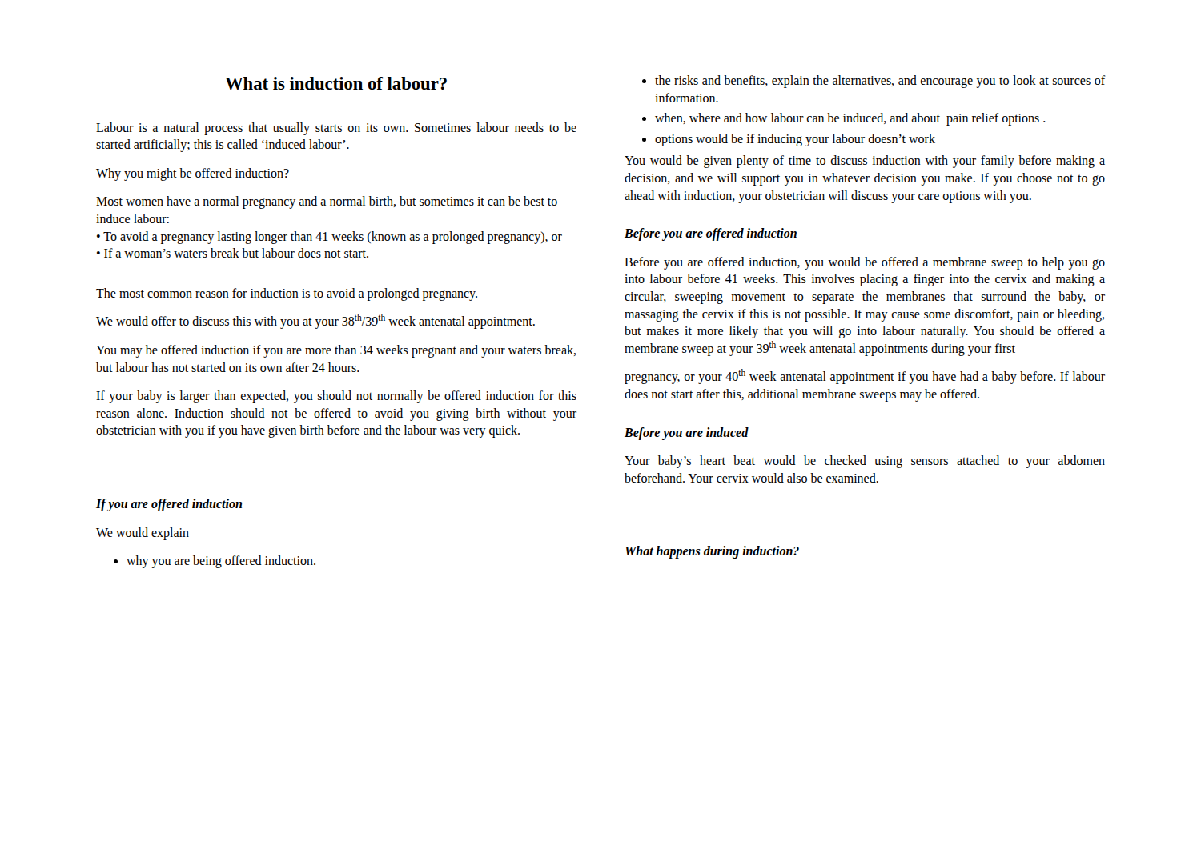What is induction of labour?
Labour is a natural process that usually starts on its own. Sometimes labour needs to be started artificially; this is called ‘induced labour’.
Why you might be offered induction?
Most women have a normal pregnancy and a normal birth, but sometimes it can be best to induce labour:
• To avoid a pregnancy lasting longer than 41 weeks (known as a prolonged pregnancy), or
• If a woman’s waters break but labour does not start.
The most common reason for induction is to avoid a prolonged pregnancy.
We would offer to discuss this with you at your 38th/39th week antenatal appointment.
You may be offered induction if you are more than 34 weeks pregnant and your waters break, but labour has not started on its own after 24 hours.
If your baby is larger than expected, you should not normally be offered induction for this reason alone. Induction should not be offered to avoid you giving birth without your obstetrician with you if you have given birth before and the labour was very quick.
If you are offered induction
We would explain
why you are being offered induction.
the risks and benefits, explain the alternatives, and encourage you to look at sources of information.
when, where and how labour can be induced, and about pain relief options .
options would be if inducing your labour doesn’t work
You would be given plenty of time to discuss induction with your family before making a decision, and we will support you in whatever decision you make. If you choose not to go ahead with induction, your obstetrician will discuss your care options with you.
Before you are offered induction
Before you are offered induction, you would be offered a membrane sweep to help you go into labour before 41 weeks. This involves placing a finger into the cervix and making a circular, sweeping movement to separate the membranes that surround the baby, or massaging the cervix if this is not possible. It may cause some discomfort, pain or bleeding, but makes it more likely that you will go into labour naturally. You should be offered a membrane sweep at your 39th week antenatal appointments during your first
pregnancy, or your 40th week antenatal appointment if you have had a baby before. If labour does not start after this, additional membrane sweeps may be offered.
Before you are induced
Your baby’s heart beat would be checked using sensors attached to your abdomen beforehand. Your cervix would also be examined.
What happens during induction?